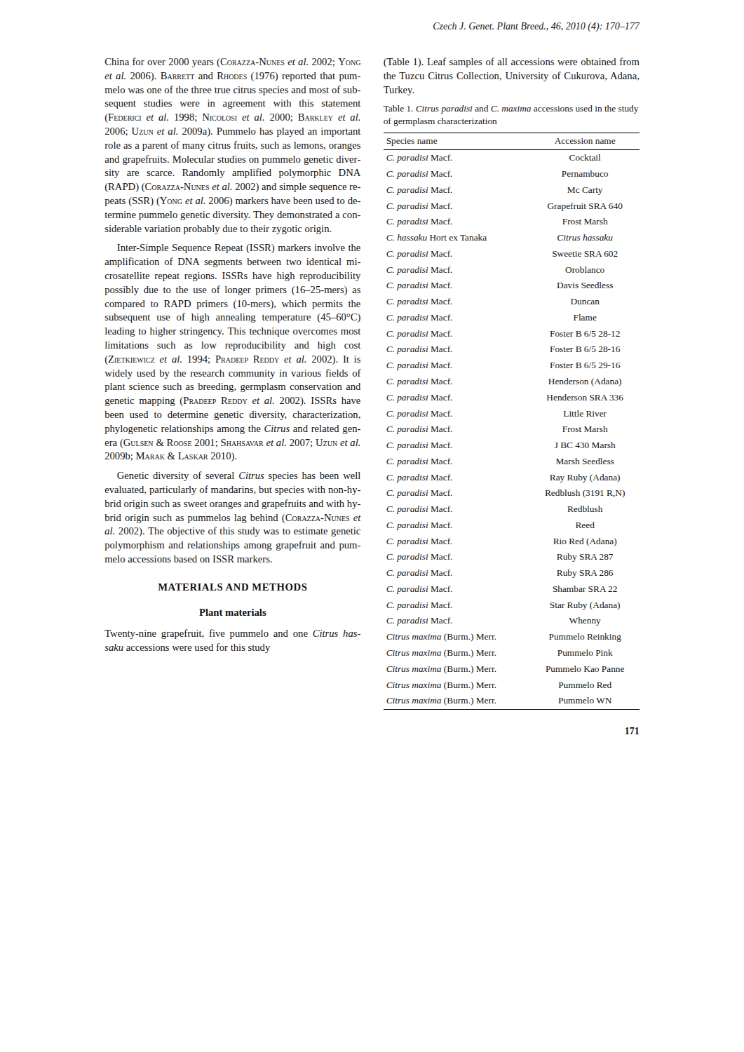Czech J. Genet. Plant Breed., 46, 2010 (4): 170–177
China for over 2000 years (Corazza-Nunes et al. 2002; Yong et al. 2006). Barrett and Rhodes (1976) reported that pummelo was one of the three true citrus species and most of subsequent studies were in agreement with this statement (Federici et al. 1998; Nicolosi et al. 2000; Barkley et al. 2006; Uzun et al. 2009a). Pummelo has played an important role as a parent of many citrus fruits, such as lemons, oranges and grapefruits. Molecular studies on pummelo genetic diversity are scarce. Randomly amplified polymorphic DNA (RAPD) (Corazza-Nunes et al. 2002) and simple sequence repeats (SSR) (Yong et al. 2006) markers have been used to determine pummelo genetic diversity. They demonstrated a considerable variation probably due to their zygotic origin.
Inter-Simple Sequence Repeat (ISSR) markers involve the amplification of DNA segments between two identical microsatellite repeat regions. ISSRs have high reproducibility possibly due to the use of longer primers (16–25-mers) as compared to RAPD primers (10-mers), which permits the subsequent use of high annealing temperature (45–60°C) leading to higher stringency. This technique overcomes most limitations such as low reproducibility and high cost (Zietkiewicz et al. 1994; Pradeep Reddy et al. 2002). It is widely used by the research community in various fields of plant science such as breeding, germplasm conservation and genetic mapping (Pradeep Reddy et al. 2002). ISSRs have been used to determine genetic diversity, characterization, phylogenetic relationships among the Citrus and related genera (Gulsen & Roose 2001; Shahsavar et al. 2007; Uzun et al. 2009b; Marak & Laskar 2010).
Genetic diversity of several Citrus species has been well evaluated, particularly of mandarins, but species with non-hybrid origin such as sweet oranges and grapefruits and with hybrid origin such as pummelos lag behind (Corazza-Nunes et al. 2002). The objective of this study was to estimate genetic polymorphism and relationships among grapefruit and pummelo accessions based on ISSR markers.
Materials and methods
Plant materials
Twenty-nine grapefruit, five pummelo and one Citrus hassaku accessions were used for this study
(Table 1). Leaf samples of all accessions were obtained from the Tuzcu Citrus Collection, University of Cukurova, Adana, Turkey.
Table 1. Citrus paradisi and C. maxima accessions used in the study of germplasm characterization
| Species name | Accession name |
| --- | --- |
| C. paradisi Macf. | Cocktail |
| C. paradisi Macf. | Pernambuco |
| C. paradisi Macf. | Mc Carty |
| C. paradisi Macf. | Grapefruit SRA 640 |
| C. paradisi Macf. | Frost Marsh |
| C. hassaku Hort ex Tanaka | Citrus hassaku |
| C. paradisi Macf. | Sweetie SRA 602 |
| C. paradisi Macf. | Oroblanco |
| C. paradisi Macf. | Davis Seedless |
| C. paradisi Macf. | Duncan |
| C. paradisi Macf. | Flame |
| C. paradisi Macf. | Foster B 6/5 28-12 |
| C. paradisi Macf. | Foster B 6/5 28-16 |
| C. paradisi Macf. | Foster B 6/5 29-16 |
| C. paradisi Macf. | Henderson (Adana) |
| C. paradisi Macf. | Henderson SRA 336 |
| C. paradisi Macf. | Little River |
| C. paradisi Macf. | Frost Marsh |
| C. paradisi Macf. | J BC 430 Marsh |
| C. paradisi Macf. | Marsh Seedless |
| C. paradisi Macf. | Ray Ruby (Adana) |
| C. paradisi Macf. | Redblush (3191 R,N) |
| C. paradisi Macf. | Redblush |
| C. paradisi Macf. | Reed |
| C. paradisi Macf. | Rio Red (Adana) |
| C. paradisi Macf. | Ruby SRA 287 |
| C. paradisi Macf. | Ruby SRA 286 |
| C. paradisi Macf. | Shambar SRA 22 |
| C. paradisi Macf. | Star Ruby (Adana) |
| C. paradisi Macf. | Whenny |
| Citrus maxima (Burm.) Merr. | Pummelo Reinking |
| Citrus maxima (Burm.) Merr. | Pummelo Pink |
| Citrus maxima (Burm.) Merr. | Pummelo Kao Panne |
| Citrus maxima (Burm.) Merr. | Pummelo Red |
| Citrus maxima (Burm.) Merr. | Pummelo WN |
171